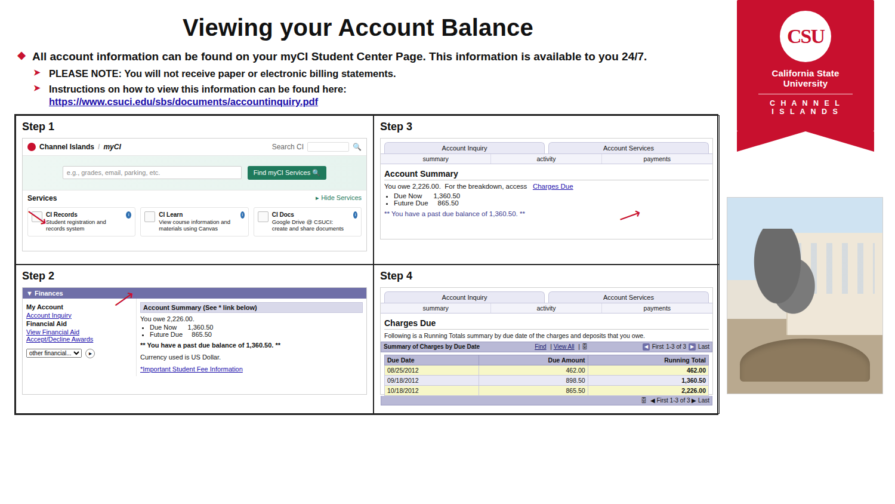Viewing your Account Balance
All account information can be found on your myCI Student Center Page. This information is available to you 24/7.
PLEASE NOTE: You will not receive paper or electronic billing statements.
Instructions on how to view this information can be found here:
https://www.csuci.edu/sbs/documents/accountinquiry.pdf
Step 1
Channel Islands / myCI
Search CI 🔍
Find myCI Services 🔍
Services ▸ Hide Services
CI Records Student registration and records system i
CI Learn View course information and materials using Canvas i
CI Docs Google Drive @ CSUCI: create and share documents i
⟶
Step 3
Account Inquiry
Account Services
summary
activity
payments
Account Summary
You owe 2,226.00. For the breakdown, access Charges Due
Due Now 1,360.50
Future Due 865.50
** You have a past due balance of 1,360.50. **
⟶
Step 2
▼ Finances
My Account Account Inquiry Financial Aid View Financial Aid Accept/Decline Awards
other financial... ▸
Account Summary (See * link below)
You owe 2,226.00.
Due Now 1,360.50
Future Due 865.50
** You have a past due balance of 1,360.50. **
Currency used is US Dollar.
*Important Student Fee Information
⟶
Step 4
Account Inquiry
Account Services
summary
activity
payments
Charges Due
Following is a Running Totals summary by due date of the charges and deposits that you owe.
Summary of Charges by Due Date
Find | View All | 🗄
◀ First 1-3 of 3 ▶ Last
| Due Date | Due Amount | Running Total |
| --- | --- | --- |
| 08/25/2012 | 462.00 | 462.00 |
| 09/18/2012 | 898.50 | 1,360.50 |
| 10/18/2012 | 865.50 | 2,226.00 |
🗄 ◀ First 1-3 of 3 ▶ Last
CSU
California State
University
C H A N N E L
I S L A N D S